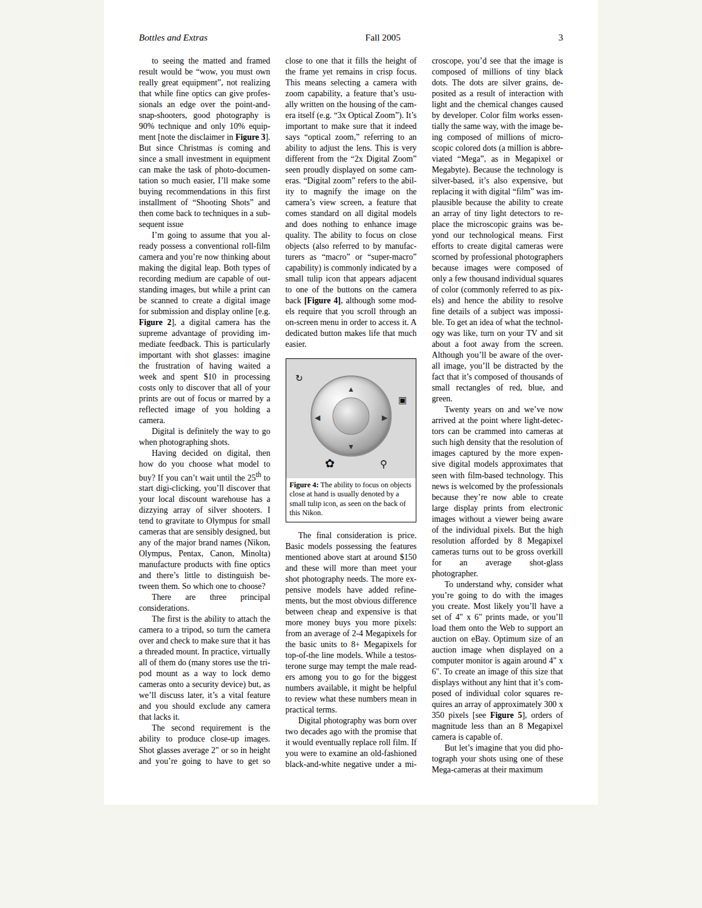Bottles and Extras
Fall 2005
3
to seeing the matted and framed result would be “wow, you must own really great equipment”, not realizing that while fine optics can give professionals an edge over the point-and-snap-shooters, good photography is 90% technique and only 10% equipment [note the disclaimer in Figure 3]. But since Christmas is coming and since a small investment in equipment can make the task of photo-documentation so much easier, I’ll make some buying recommendations in this first installment of “Shooting Shots” and then come back to techniques in a subsequent issue
I’m going to assume that you already possess a conventional roll-film camera and you’re now thinking about making the digital leap. Both types of recording medium are capable of outstanding images, but while a print can be scanned to create a digital image for submission and display online [e.g. Figure 2], a digital camera has the supreme advantage of providing immediate feedback. This is particularly important with shot glasses: imagine the frustration of having waited a week and spent $10 in processing costs only to discover that all of your prints are out of focus or marred by a reflected image of you holding a camera.
Digital is definitely the way to go when photographing shots.
Having decided on digital, then how do you choose what model to buy? If you can’t wait until the 25th to start digi-clicking, you’ll discover that your local discount warehouse has a dizzying array of silver shooters. I tend to gravitate to Olympus for small cameras that are sensibly designed, but any of the major brand names (Nikon, Olympus, Pentax, Canon, Minolta) manufacture products with fine optics and there’s little to distinguish between them. So which one to choose?
There are three principal considerations.
The first is the ability to attach the camera to a tripod, so turn the camera over and check to make sure that it has a threaded mount. In practice, virtually all of them do (many stores use the tripod mount as a way to lock demo cameras onto a security device) but, as we’ll discuss later, it’s a vital feature and you should exclude any camera that lacks it.
The second requirement is the ability to produce close-up images. Shot glasses average 2" or so in height and you’re going to have to get so close to one that it fills the height of the frame yet remains in crisp focus. This means selecting a camera with zoom capability, a feature that’s usually written on the housing of the camera itself (e.g. “3x Optical Zoom”). It’s important to make sure that it indeed says “optical zoom,” referring to an ability to adjust the lens. This is very different from the “2x Digital Zoom” seen proudly displayed on some cameras. “Digital zoom” refers to the ability to magnify the image on the camera’s view screen, a feature that comes standard on all digital models and does nothing to enhance image quality. The ability to focus on close objects (also referred to by manufacturers as “macro” or “super-macro” capability) is commonly indicated by a small tulip icon that appears adjacent to one of the buttons on the camera back [Figure 4], although some models require that you scroll through an on-screen menu in order to access it. A dedicated button makes life that much easier.
▲ ▼ ◀ ▶ ↻ ▣ ✿ ⚲
Figure 4: The ability to focus on objects close at hand is usually denoted by a small tulip icon, as seen on the back of this Nikon.
The final consideration is price. Basic models possessing the features mentioned above start at around $150 and these will more than meet your shot photography needs. The more expensive models have added refinements, but the most obvious difference between cheap and expensive is that more money buys you more pixels: from an average of 2-4 Megapixels for the basic units to 8+ Megapixels for top-of-the line models. While a testosterone surge may tempt the male readers among you to go for the biggest numbers available, it might be helpful to review what these numbers mean in practical terms.
Digital photography was born over two decades ago with the promise that it would eventually replace roll film. If you were to examine an old-fashioned black-and-white negative under a microscope, you’d see that the image is composed of millions of tiny black dots. The dots are silver grains, deposited as a result of interaction with light and the chemical changes caused by developer. Color film works essentially the same way, with the image being composed of millions of microscopic colored dots (a million is abbreviated “Mega”, as in Megapixel or Megabyte). Because the technology is silver-based, it’s also expensive, but replacing it with digital “film” was implausible because the ability to create an array of tiny light detectors to replace the microscopic grains was beyond our technological means. First efforts to create digital cameras were scorned by professional photographers because images were composed of only a few thousand individual squares of color (commonly referred to as pixels) and hence the ability to resolve fine details of a subject was impossible. To get an idea of what the technology was like, turn on your TV and sit about a foot away from the screen. Although you’ll be aware of the overall image, you’ll be distracted by the fact that it’s composed of thousands of small rectangles of red, blue, and green.
Twenty years on and we’ve now arrived at the point where light-detectors can be crammed into cameras at such high density that the resolution of images captured by the more expensive digital models approximates that seen with film-based technology. This news is welcomed by the professionals because they’re now able to create large display prints from electronic images without a viewer being aware of the individual pixels. But the high resolution afforded by 8 Megapixel cameras turns out to be gross overkill for an average shot-glass photographer.
To understand why, consider what you’re going to do with the images you create. Most likely you’ll have a set of 4" x 6" prints made, or you’ll load them onto the Web to support an auction on eBay. Optimum size of an auction image when displayed on a computer monitor is again around 4" x 6". To create an image of this size that displays without any hint that it’s composed of individual color squares requires an array of approximately 300 x 350 pixels [see Figure 5], orders of magnitude less than an 8 Megapixel camera is capable of.
But let’s imagine that you did photograph your shots using one of these Mega-cameras at their maximum